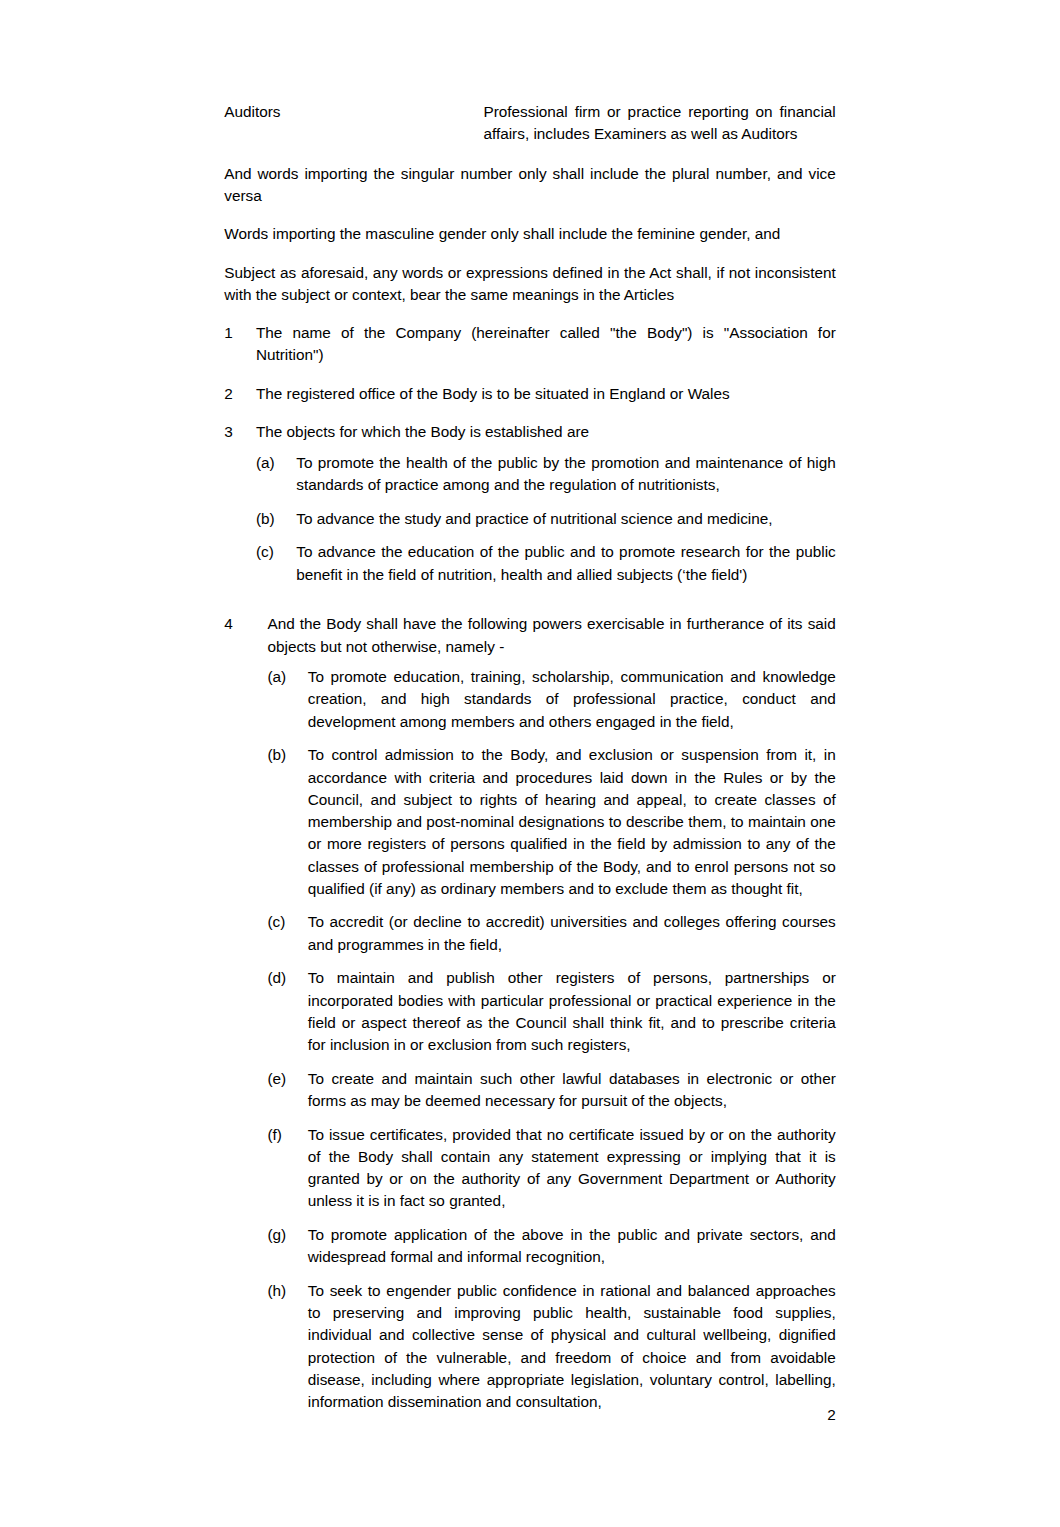Auditors
Professional firm or practice reporting on financial affairs, includes Examiners as well as Auditors
And words importing the singular number only shall include the plural number, and vice versa
Words importing the masculine gender only shall include the feminine gender, and
Subject as aforesaid, any words or expressions defined in the Act shall, if not inconsistent with the subject or context, bear the same meanings in the Articles
1
The name of the Company (hereinafter called "the Body") is "Association for Nutrition")
2
The registered office of the Body is to be situated in England or Wales
3
The objects for which the Body is established are
(a) To promote the health of the public by the promotion and maintenance of high standards of practice among and the regulation of nutritionists,
(b) To advance the study and practice of nutritional science and medicine,
(c) To advance the education of the public and to promote research for the public benefit in the field of nutrition, health and allied subjects (‘the field')
4
And the Body shall have the following powers exercisable in furtherance of its said objects but not otherwise, namely -
(a) To promote education, training, scholarship, communication and knowledge creation, and high standards of professional practice, conduct and development among members and others engaged in the field,
(b) To control admission to the Body, and exclusion or suspension from it, in accordance with criteria and procedures laid down in the Rules or by the Council, and subject to rights of hearing and appeal, to create classes of membership and post-nominal designations to describe them, to maintain one or more registers of persons qualified in the field by admission to any of the classes of professional membership of the Body, and to enrol persons not so qualified (if any) as ordinary members and to exclude them as thought fit,
(c) To accredit (or decline to accredit) universities and colleges offering courses and programmes in the field,
(d) To maintain and publish other registers of persons, partnerships or incorporated bodies with particular professional or practical experience in the field or aspect thereof as the Council shall think fit, and to prescribe criteria for inclusion in or exclusion from such registers,
(e) To create and maintain such other lawful databases in electronic or other forms as may be deemed necessary for pursuit of the objects,
(f) To issue certificates, provided that no certificate issued by or on the authority of the Body shall contain any statement expressing or implying that it is granted by or on the authority of any Government Department or Authority unless it is in fact so granted,
(g) To promote application of the above in the public and private sectors, and widespread formal and informal recognition,
(h) To seek to engender public confidence in rational and balanced approaches to preserving and improving public health, sustainable food supplies, individual and collective sense of physical and cultural wellbeing, dignified protection of the vulnerable, and freedom of choice and from avoidable disease, including where appropriate legislation, voluntary control, labelling, information dissemination and consultation,
2